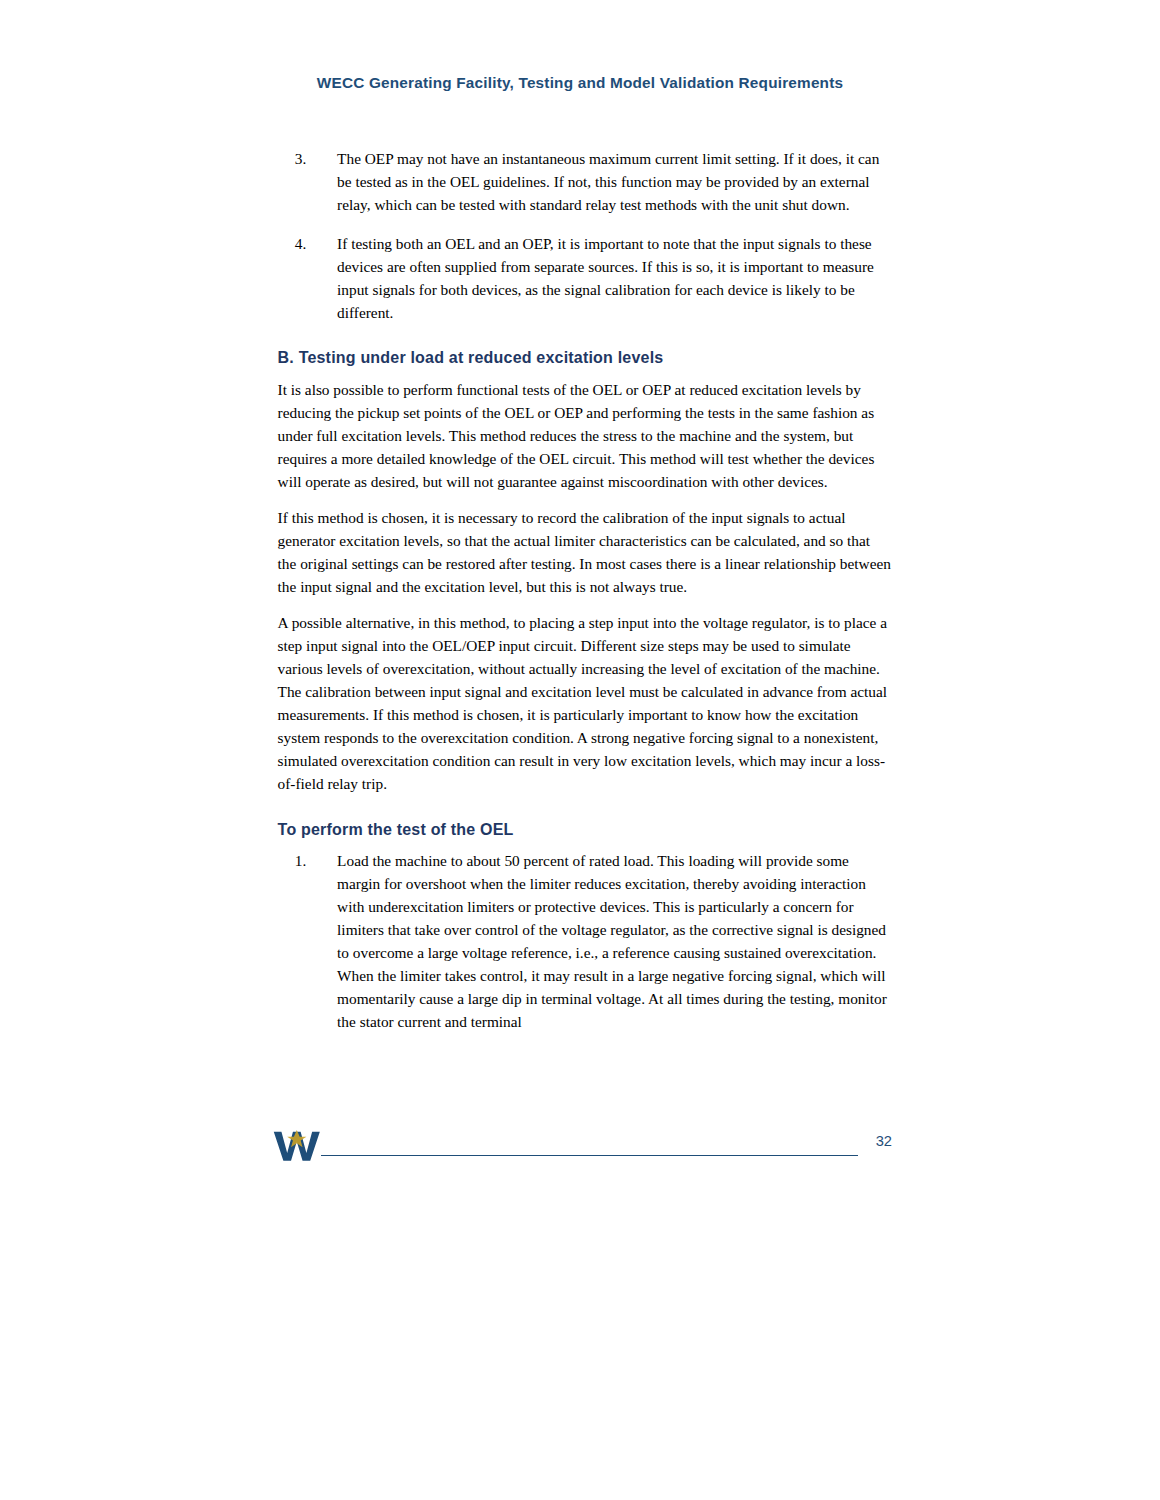WECC Generating Facility, Testing and Model Validation Requirements
3. The OEP may not have an instantaneous maximum current limit setting. If it does, it can be tested as in the OEL guidelines. If not, this function may be provided by an external relay, which can be tested with standard relay test methods with the unit shut down.
4. If testing both an OEL and an OEP, it is important to note that the input signals to these devices are often supplied from separate sources. If this is so, it is important to measure input signals for both devices, as the signal calibration for each device is likely to be different.
B. Testing under load at reduced excitation levels
It is also possible to perform functional tests of the OEL or OEP at reduced excitation levels by reducing the pickup set points of the OEL or OEP and performing the tests in the same fashion as under full excitation levels. This method reduces the stress to the machine and the system, but requires a more detailed knowledge of the OEL circuit. This method will test whether the devices will operate as desired, but will not guarantee against miscoordination with other devices.
If this method is chosen, it is necessary to record the calibration of the input signals to actual generator excitation levels, so that the actual limiter characteristics can be calculated, and so that the original settings can be restored after testing. In most cases there is a linear relationship between the input signal and the excitation level, but this is not always true.
A possible alternative, in this method, to placing a step input into the voltage regulator, is to place a step input signal into the OEL/OEP input circuit. Different size steps may be used to simulate various levels of overexcitation, without actually increasing the level of excitation of the machine. The calibration between input signal and excitation level must be calculated in advance from actual measurements. If this method is chosen, it is particularly important to know how the excitation system responds to the overexcitation condition. A strong negative forcing signal to a nonexistent, simulated overexcitation condition can result in very low excitation levels, which may incur a loss-of-field relay trip.
To perform the test of the OEL
1. Load the machine to about 50 percent of rated load. This loading will provide some margin for overshoot when the limiter reduces excitation, thereby avoiding interaction with underexcitation limiters or protective devices. This is particularly a concern for limiters that take over control of the voltage regulator, as the corrective signal is designed to overcome a large voltage reference, i.e., a reference causing sustained overexcitation. When the limiter takes control, it may result in a large negative forcing signal, which will momentarily cause a large dip in terminal voltage. At all times during the testing, monitor the stator current and terminal
32